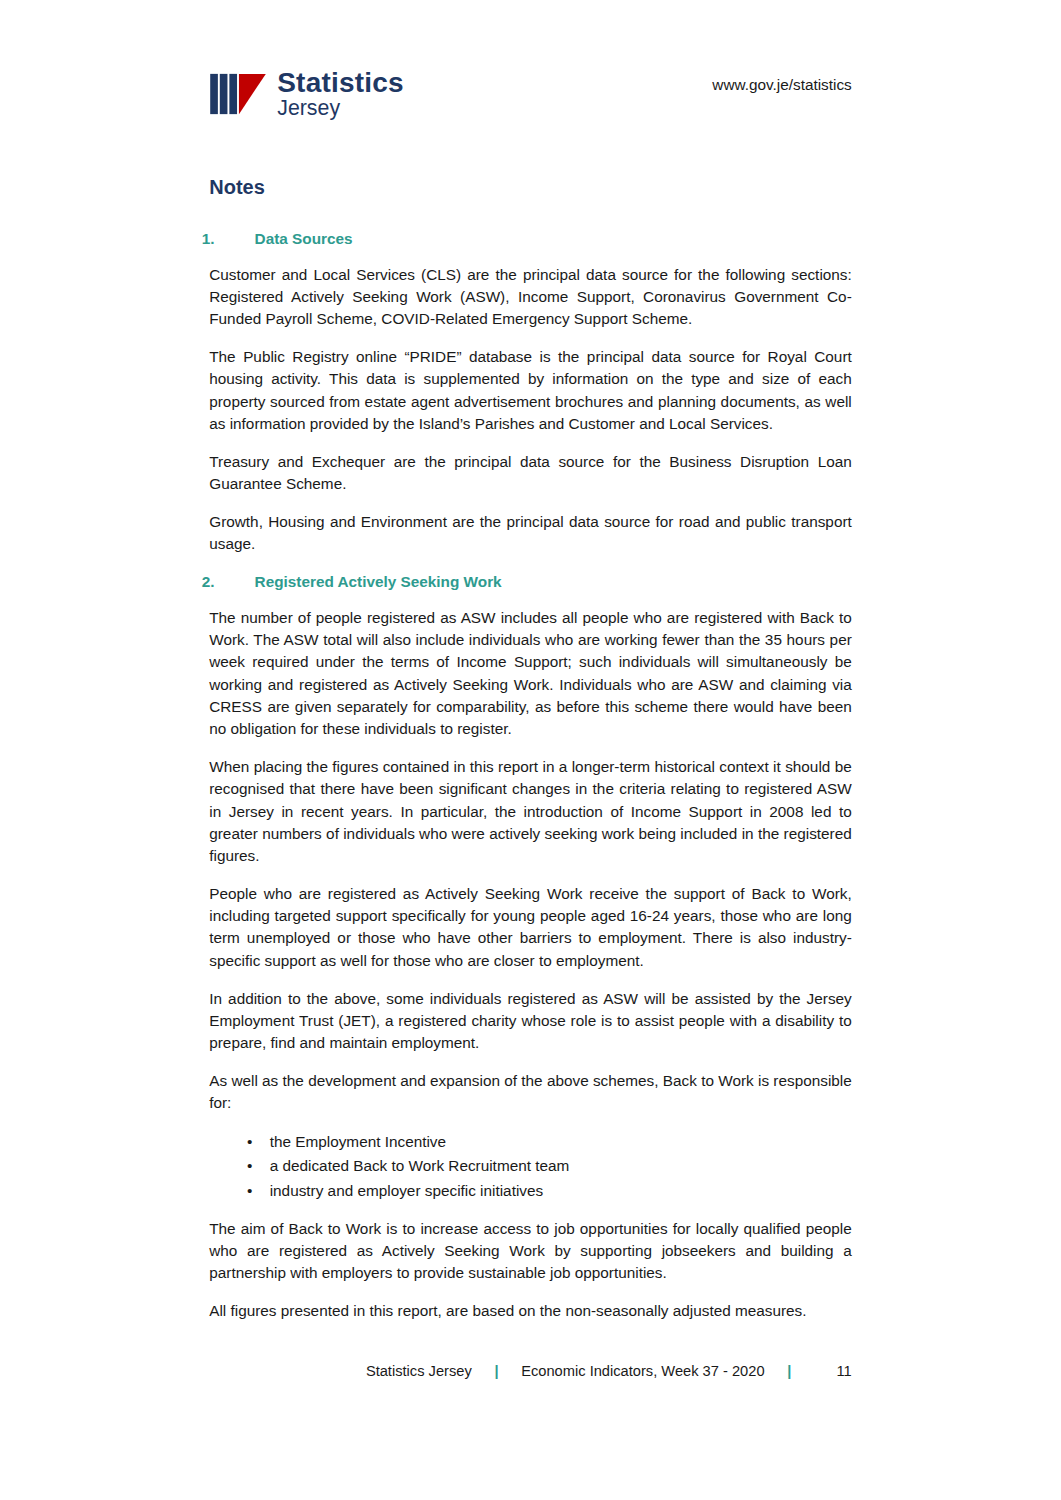Statistics
Jersey
www.gov.je/statistics
Notes
Data Sources
Customer and Local Services (CLS) are the principal data source for the following sections: Registered Actively Seeking Work (ASW), Income Support, Coronavirus Government Co-Funded Payroll Scheme, COVID-Related Emergency Support Scheme.
The Public Registry online “PRIDE” database is the principal data source for Royal Court housing activity. This data is supplemented by information on the type and size of each property sourced from estate agent advertisement brochures and planning documents, as well as information provided by the Island’s Parishes and Customer and Local Services.
Treasury and Exchequer are the principal data source for the Business Disruption Loan Guarantee Scheme.
Growth, Housing and Environment are the principal data source for road and public transport usage.
Registered Actively Seeking Work
The number of people registered as ASW includes all people who are registered with Back to Work. The ASW total will also include individuals who are working fewer than the 35 hours per week required under the terms of Income Support; such individuals will simultaneously be working and registered as Actively Seeking Work. Individuals who are ASW and claiming via CRESS are given separately for comparability, as before this scheme there would have been no obligation for these individuals to register.
When placing the figures contained in this report in a longer-term historical context it should be recognised that there have been significant changes in the criteria relating to registered ASW in Jersey in recent years. In particular, the introduction of Income Support in 2008 led to greater numbers of individuals who were actively seeking work being included in the registered figures.
People who are registered as Actively Seeking Work receive the support of Back to Work, including targeted support specifically for young people aged 16-24 years, those who are long term unemployed or those who have other barriers to employment. There is also industry-specific support as well for those who are closer to employment.
In addition to the above, some individuals registered as ASW will be assisted by the Jersey Employment Trust (JET), a registered charity whose role is to assist people with a disability to prepare, find and maintain employment.
As well as the development and expansion of the above schemes, Back to Work is responsible for:
the Employment Incentive
a dedicated Back to Work Recruitment team
industry and employer specific initiatives
The aim of Back to Work is to increase access to job opportunities for locally qualified people who are registered as Actively Seeking Work by supporting jobseekers and building a partnership with employers to provide sustainable job opportunities.
All figures presented in this report, are based on the non-seasonally adjusted measures.
Statistics Jersey | Economic Indicators, Week 37 - 2020 | 11